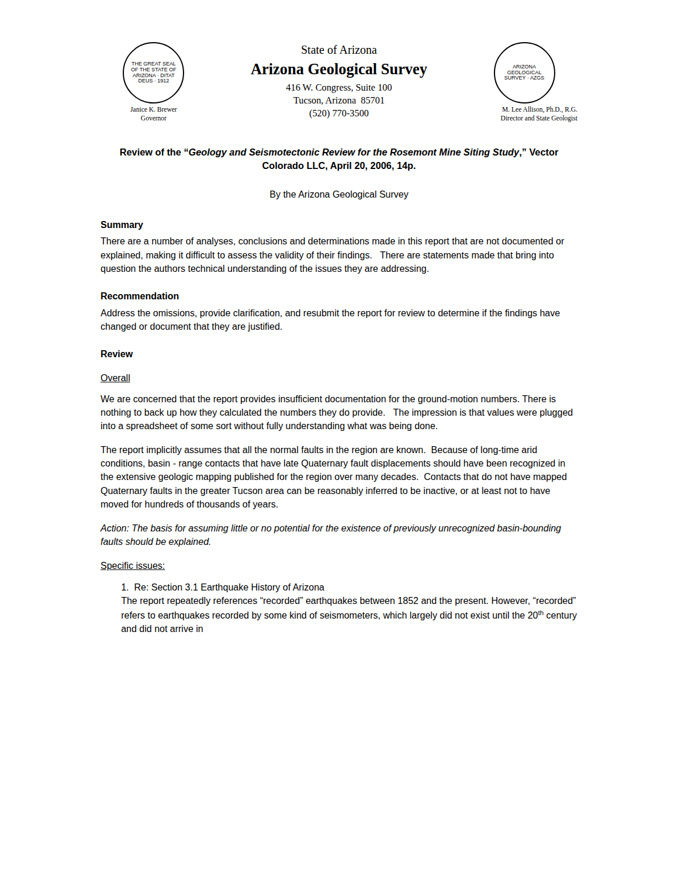THE GREAT SEAL OF THE STATE OF ARIZONA · DITAT DEUS · 1912
Janice K. Brewer
Governor
State of Arizona
Arizona Geological Survey
416 W. Congress, Suite 100
Tucson, Arizona 85701
(520) 770-3500
ARIZONA GEOLOGICAL SURVEY · AZGS
M. Lee Allison, Ph.D., R.G.
Director and State Geologist
Review of the “Geology and Seismotectonic Review for the Rosemont Mine Siting Study,” Vector Colorado LLC, April 20, 2006, 14p.
By the Arizona Geological Survey
Summary
There are a number of analyses, conclusions and determinations made in this report that are not documented or explained, making it difficult to assess the validity of their findings. There are statements made that bring into question the authors technical understanding of the issues they are addressing.
Recommendation
Address the omissions, provide clarification, and resubmit the report for review to determine if the findings have changed or document that they are justified.
Review
Overall
We are concerned that the report provides insufficient documentation for the ground-motion numbers. There is nothing to back up how they calculated the numbers they do provide. The impression is that values were plugged into a spreadsheet of some sort without fully understanding what was being done.
The report implicitly assumes that all the normal faults in the region are known. Because of long-time arid conditions, basin - range contacts that have late Quaternary fault displacements should have been recognized in the extensive geologic mapping published for the region over many decades. Contacts that do not have mapped Quaternary faults in the greater Tucson area can be reasonably inferred to be inactive, or at least not to have moved for hundreds of thousands of years.
Action: The basis for assuming little or no potential for the existence of previously unrecognized basin-bounding faults should be explained.
Specific issues:
1. Re: Section 3.1 Earthquake History of Arizona
The report repeatedly references “recorded” earthquakes between 1852 and the present. However, “recorded” refers to earthquakes recorded by some kind of seismometers, which largely did not exist until the 20th century and did not arrive in